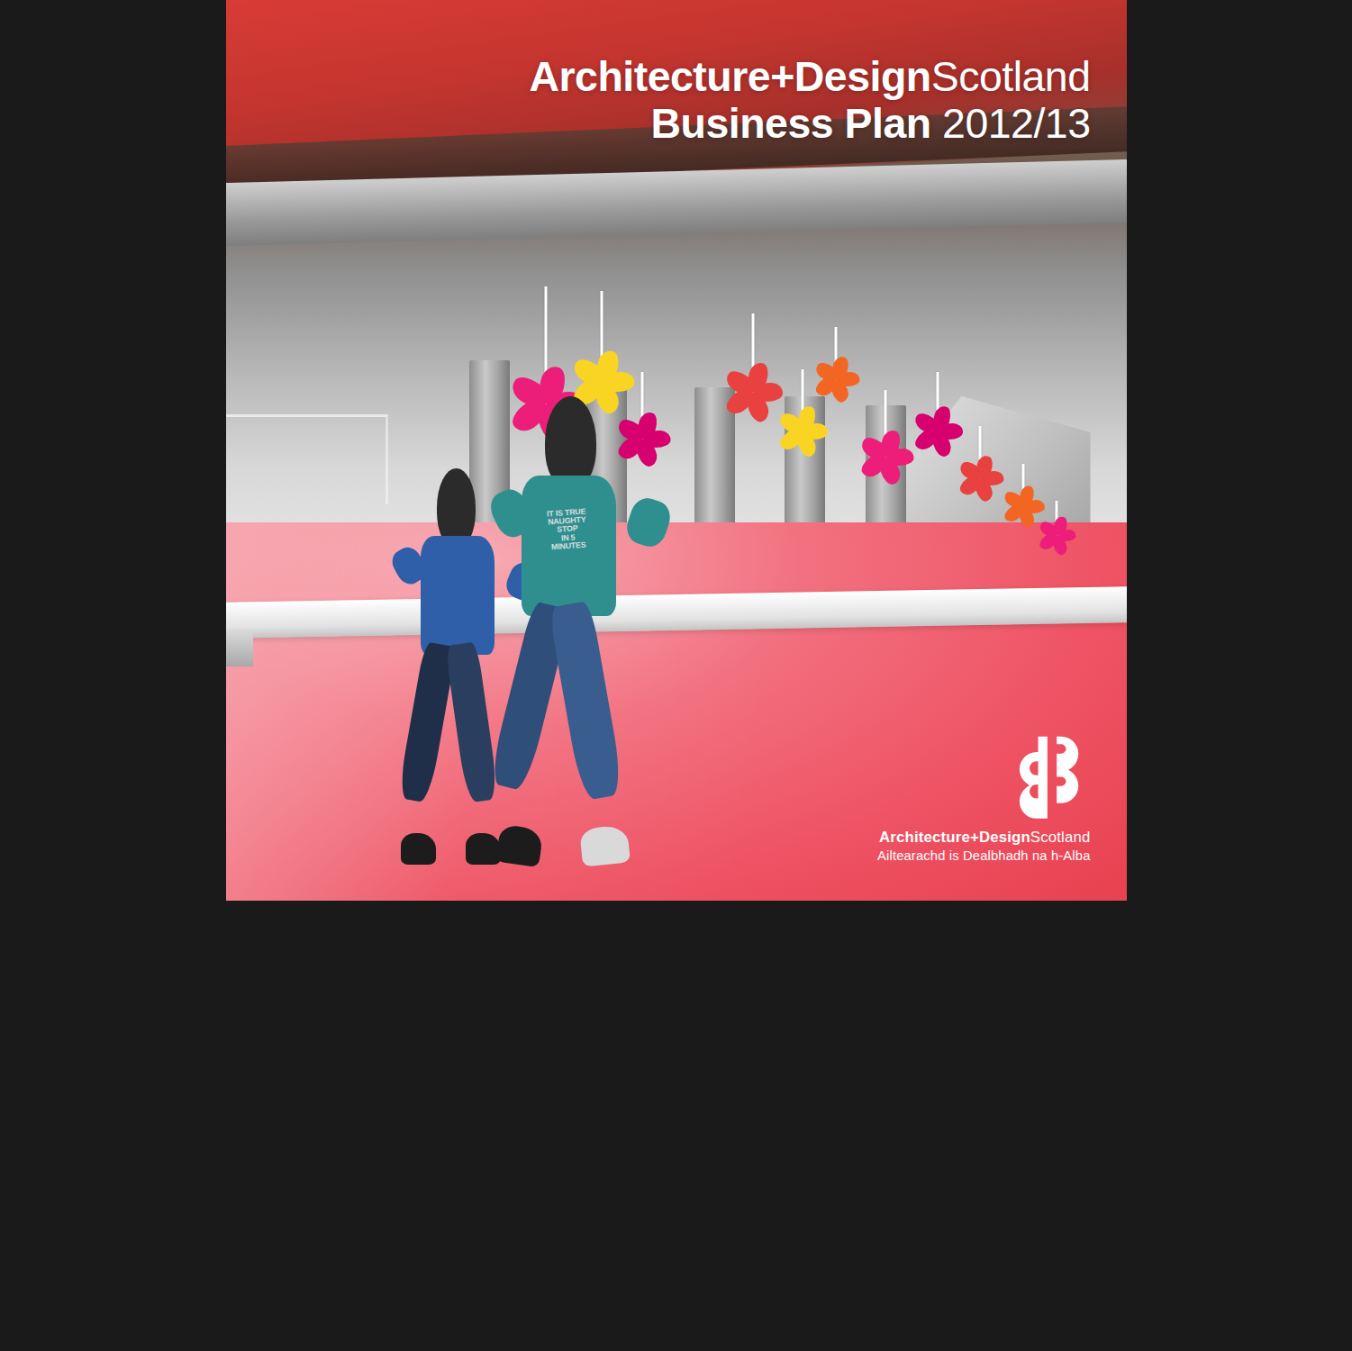IT IS TRUE
NAUGHTY
STOP
IN 5
MINUTES
Architecture+Design Scotland Business Plan 2012/13
Architecture+Design Scotland Ailtearachd is Dealbhadh na h-Alba